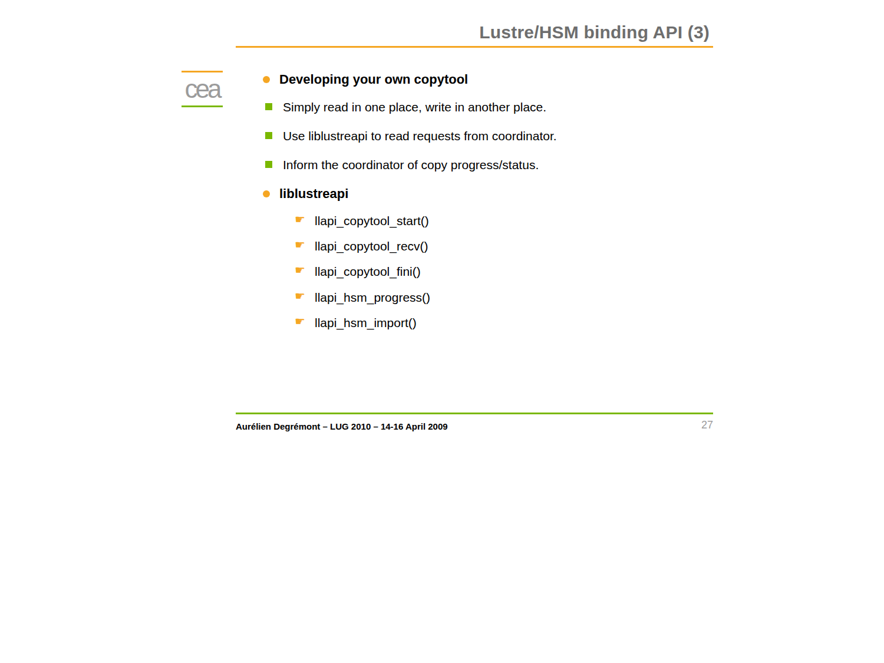Lustre/HSM binding API (3)
cea
Developing your own copytool
Simply read in one place, write in another place.
Use liblustreapi to read requests from coordinator.
Inform the coordinator of copy progress/status.
liblustreapi
llapi_copytool_start()
llapi_copytool_recv()
llapi_copytool_fini()
llapi_hsm_progress()
llapi_hsm_import()
Aurélien Degrémont – LUG 2010 – 14-16 April 2009
27